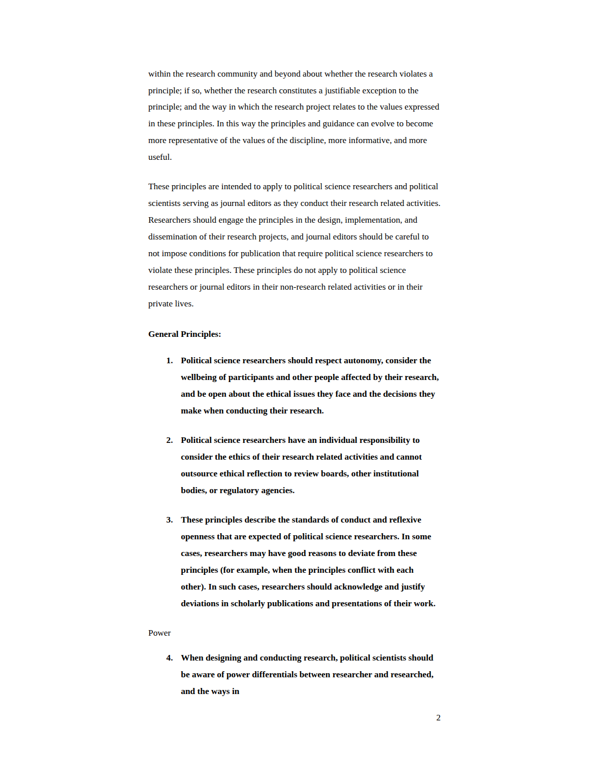within the research community and beyond about whether the research violates a principle; if so, whether the research constitutes a justifiable exception to the principle; and the way in which the research project relates to the values expressed in these principles. In this way the principles and guidance can evolve to become more representative of the values of the discipline, more informative, and more useful.
These principles are intended to apply to political science researchers and political scientists serving as journal editors as they conduct their research related activities. Researchers should engage the principles in the design, implementation, and dissemination of their research projects, and journal editors should be careful to not impose conditions for publication that require political science researchers to violate these principles. These principles do not apply to political science researchers or journal editors in their non-research related activities or in their private lives.
General Principles:
Political science researchers should respect autonomy, consider the wellbeing of participants and other people affected by their research, and be open about the ethical issues they face and the decisions they make when conducting their research.
Political science researchers have an individual responsibility to consider the ethics of their research related activities and cannot outsource ethical reflection to review boards, other institutional bodies, or regulatory agencies.
These principles describe the standards of conduct and reflexive openness that are expected of political science researchers. In some cases, researchers may have good reasons to deviate from these principles (for example, when the principles conflict with each other). In such cases, researchers should acknowledge and justify deviations in scholarly publications and presentations of their work.
Power
When designing and conducting research, political scientists should be aware of power differentials between researcher and researched, and the ways in
2